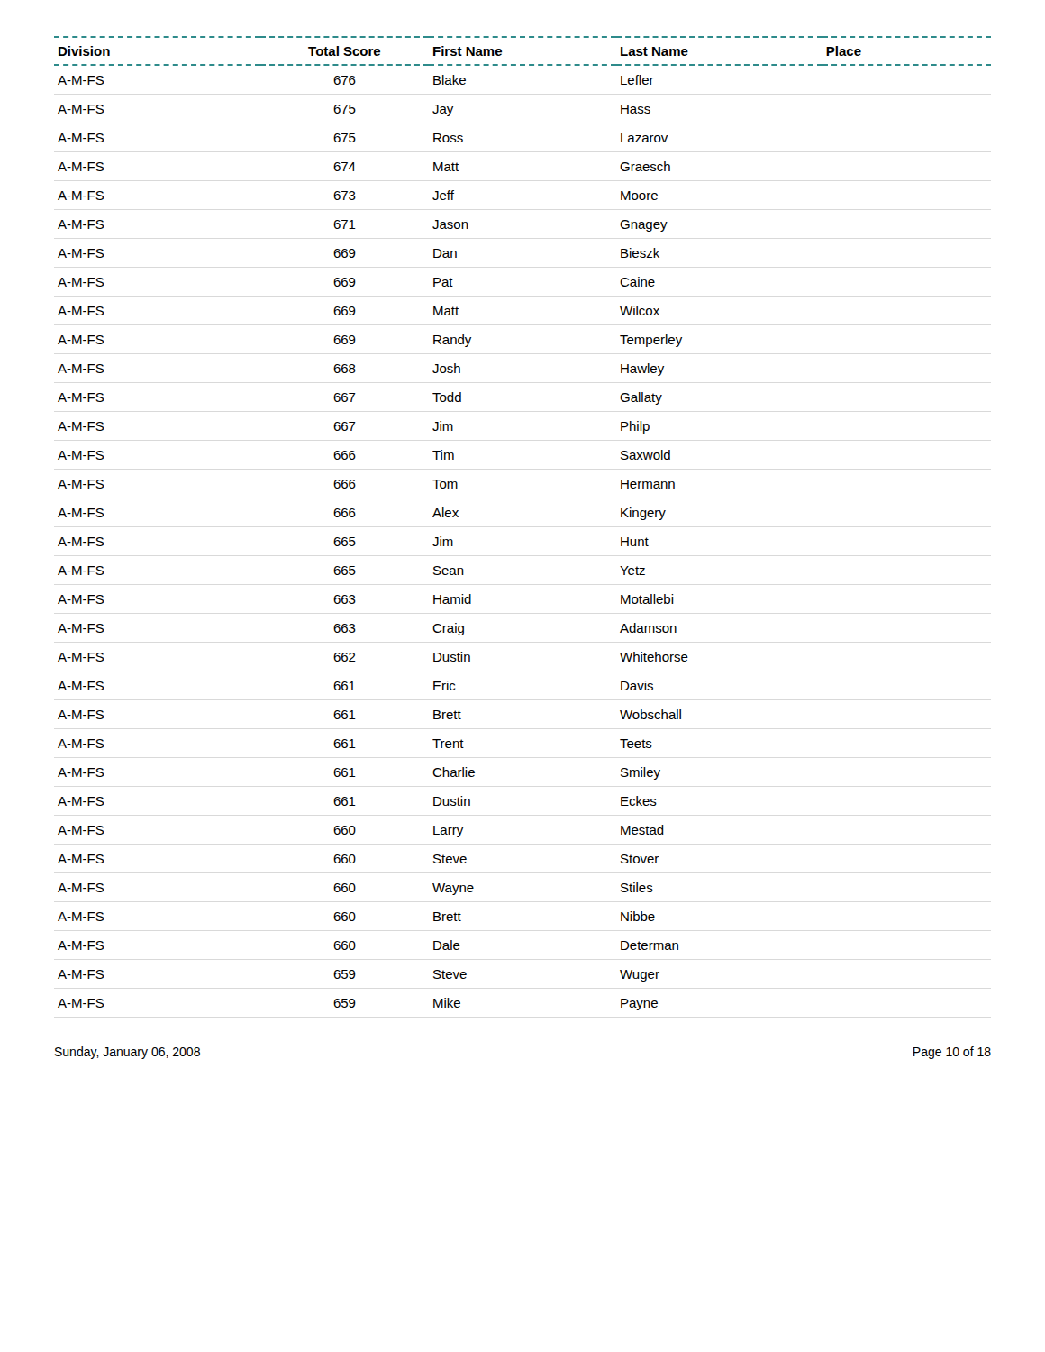| Division | Total Score | First Name | Last Name | Place |
| --- | --- | --- | --- | --- |
| A-M-FS | 676 | Blake | Lefler | |
| A-M-FS | 675 | Jay | Hass | |
| A-M-FS | 675 | Ross | Lazarov | |
| A-M-FS | 674 | Matt | Graesch | |
| A-M-FS | 673 | Jeff | Moore | |
| A-M-FS | 671 | Jason | Gnagey | |
| A-M-FS | 669 | Dan | Bieszk | |
| A-M-FS | 669 | Pat | Caine | |
| A-M-FS | 669 | Matt | Wilcox | |
| A-M-FS | 669 | Randy | Temperley | |
| A-M-FS | 668 | Josh | Hawley | |
| A-M-FS | 667 | Todd | Gallaty | |
| A-M-FS | 667 | Jim | Philp | |
| A-M-FS | 666 | Tim | Saxwold | |
| A-M-FS | 666 | Tom | Hermann | |
| A-M-FS | 666 | Alex | Kingery | |
| A-M-FS | 665 | Jim | Hunt | |
| A-M-FS | 665 | Sean | Yetz | |
| A-M-FS | 663 | Hamid | Motallebi | |
| A-M-FS | 663 | Craig | Adamson | |
| A-M-FS | 662 | Dustin | Whitehorse | |
| A-M-FS | 661 | Eric | Davis | |
| A-M-FS | 661 | Brett | Wobschall | |
| A-M-FS | 661 | Trent | Teets | |
| A-M-FS | 661 | Charlie | Smiley | |
| A-M-FS | 661 | Dustin | Eckes | |
| A-M-FS | 660 | Larry | Mestad | |
| A-M-FS | 660 | Steve | Stover | |
| A-M-FS | 660 | Wayne | Stiles | |
| A-M-FS | 660 | Brett | Nibbe | |
| A-M-FS | 660 | Dale | Determan | |
| A-M-FS | 659 | Steve | Wuger | |
| A-M-FS | 659 | Mike | Payne | |
Sunday, January 06, 2008 Page 10 of 18